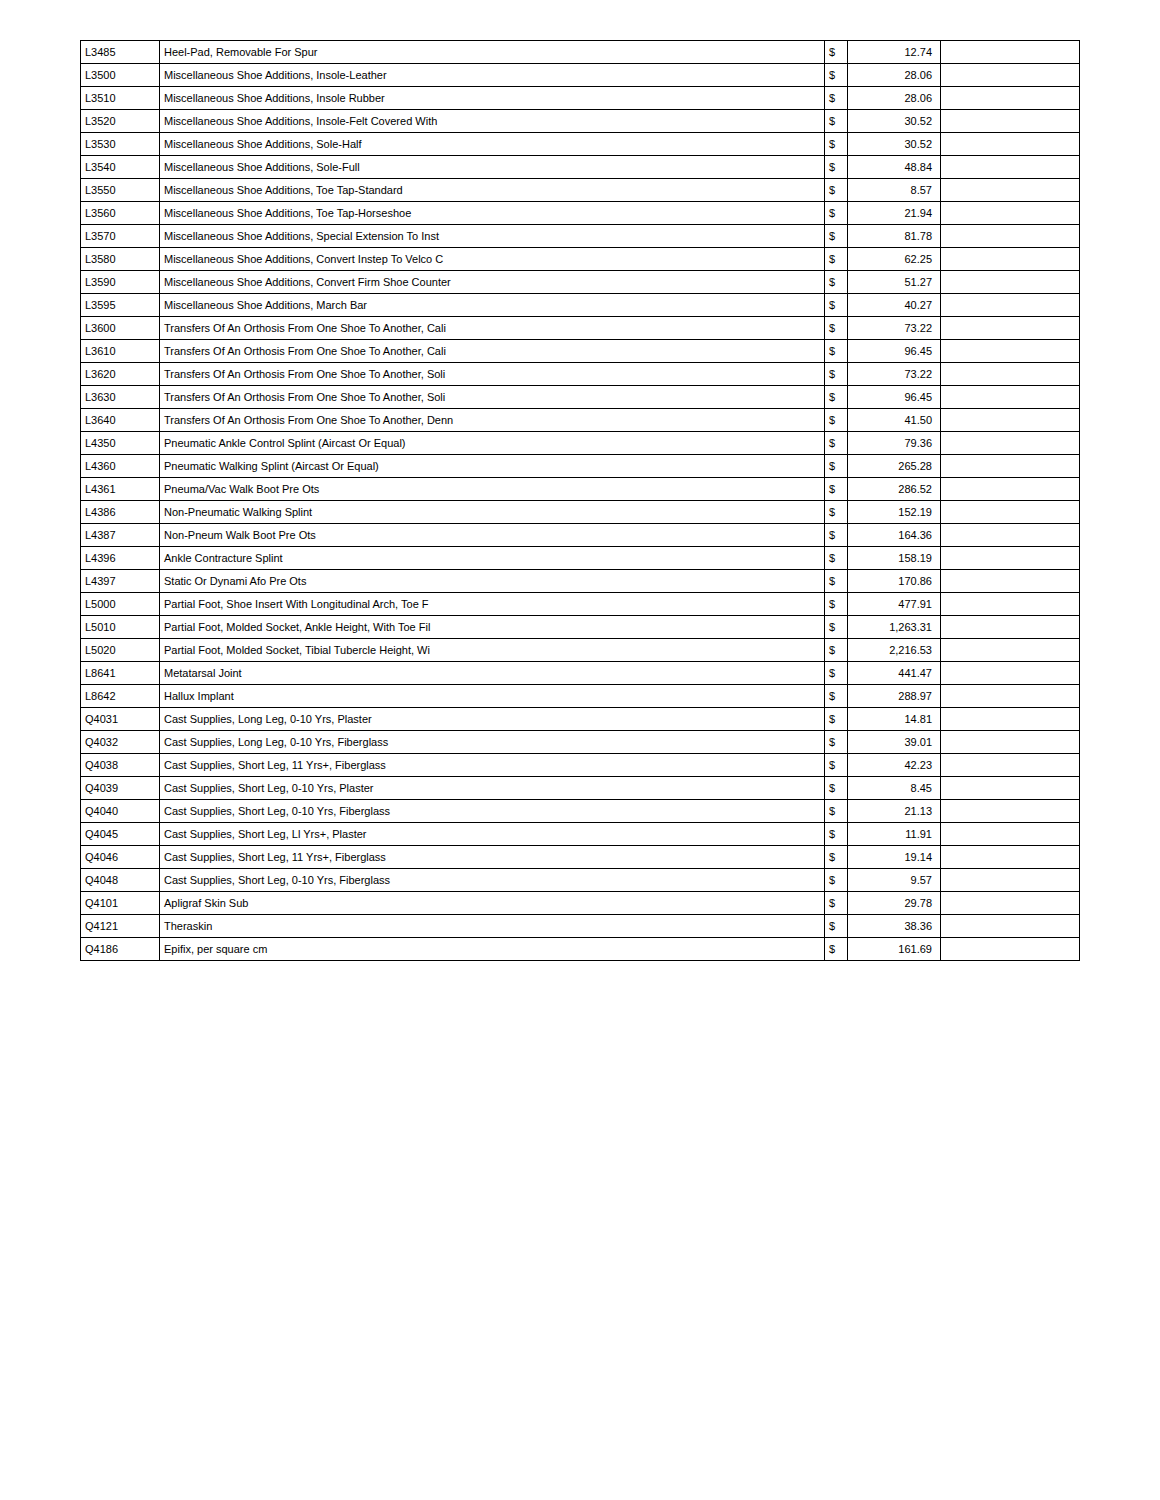| L3485 | Heel-Pad, Removable For Spur | $ | 12.74 | |
| L3500 | Miscellaneous Shoe Additions, Insole-Leather | $ | 28.06 | |
| L3510 | Miscellaneous Shoe Additions, Insole Rubber | $ | 28.06 | |
| L3520 | Miscellaneous Shoe Additions, Insole-Felt Covered With | $ | 30.52 | |
| L3530 | Miscellaneous Shoe Additions, Sole-Half | $ | 30.52 | |
| L3540 | Miscellaneous Shoe Additions, Sole-Full | $ | 48.84 | |
| L3550 | Miscellaneous Shoe Additions, Toe Tap-Standard | $ | 8.57 | |
| L3560 | Miscellaneous Shoe Additions, Toe Tap-Horseshoe | $ | 21.94 | |
| L3570 | Miscellaneous Shoe Additions, Special Extension To Inst | $ | 81.78 | |
| L3580 | Miscellaneous Shoe Additions, Convert Instep To Velco C | $ | 62.25 | |
| L3590 | Miscellaneous Shoe Additions, Convert Firm Shoe Counter | $ | 51.27 | |
| L3595 | Miscellaneous Shoe Additions, March Bar | $ | 40.27 | |
| L3600 | Transfers Of An Orthosis From One Shoe To Another, Cali | $ | 73.22 | |
| L3610 | Transfers Of An Orthosis From One Shoe To Another, Cali | $ | 96.45 | |
| L3620 | Transfers Of An Orthosis From One Shoe To Another, Soli | $ | 73.22 | |
| L3630 | Transfers Of An Orthosis From One Shoe To Another, Soli | $ | 96.45 | |
| L3640 | Transfers Of An Orthosis From One Shoe To Another, Denn | $ | 41.50 | |
| L4350 | Pneumatic Ankle Control Splint (Aircast Or Equal) | $ | 79.36 | |
| L4360 | Pneumatic Walking Splint (Aircast Or Equal) | $ | 265.28 | |
| L4361 | Pneuma/Vac Walk Boot Pre Ots | $ | 286.52 | |
| L4386 | Non-Pneumatic Walking Splint | $ | 152.19 | |
| L4387 | Non-Pneum Walk Boot Pre Ots | $ | 164.36 | |
| L4396 | Ankle Contracture Splint | $ | 158.19 | |
| L4397 | Static Or Dynami Afo Pre Ots | $ | 170.86 | |
| L5000 | Partial Foot, Shoe Insert With Longitudinal Arch, Toe F | $ | 477.91 | |
| L5010 | Partial Foot, Molded Socket, Ankle Height, With Toe Fil | $ | 1,263.31 | |
| L5020 | Partial Foot, Molded Socket, Tibial Tubercle Height, Wi | $ | 2,216.53 | |
| L8641 | Metatarsal Joint | $ | 441.47 | |
| L8642 | Hallux Implant | $ | 288.97 | |
| Q4031 | Cast Supplies, Long Leg, 0-10 Yrs, Plaster | $ | 14.81 | |
| Q4032 | Cast Supplies, Long Leg, 0-10 Yrs, Fiberglass | $ | 39.01 | |
| Q4038 | Cast Supplies, Short Leg, 11 Yrs+, Fiberglass | $ | 42.23 | |
| Q4039 | Cast Supplies, Short Leg, 0-10 Yrs, Plaster | $ | 8.45 | |
| Q4040 | Cast Supplies, Short Leg, 0-10 Yrs, Fiberglass | $ | 21.13 | |
| Q4045 | Cast Supplies, Short Leg, Ll Yrs+, Plaster | $ | 11.91 | |
| Q4046 | Cast Supplies, Short Leg, 11 Yrs+, Fiberglass | $ | 19.14 | |
| Q4048 | Cast Supplies, Short Leg, 0-10 Yrs, Fiberglass | $ | 9.57 | |
| Q4101 | Apligraf Skin Sub | $ | 29.78 | |
| Q4121 | Theraskin | $ | 38.36 | |
| Q4186 | Epifix, per square cm | $ | 161.69 | |